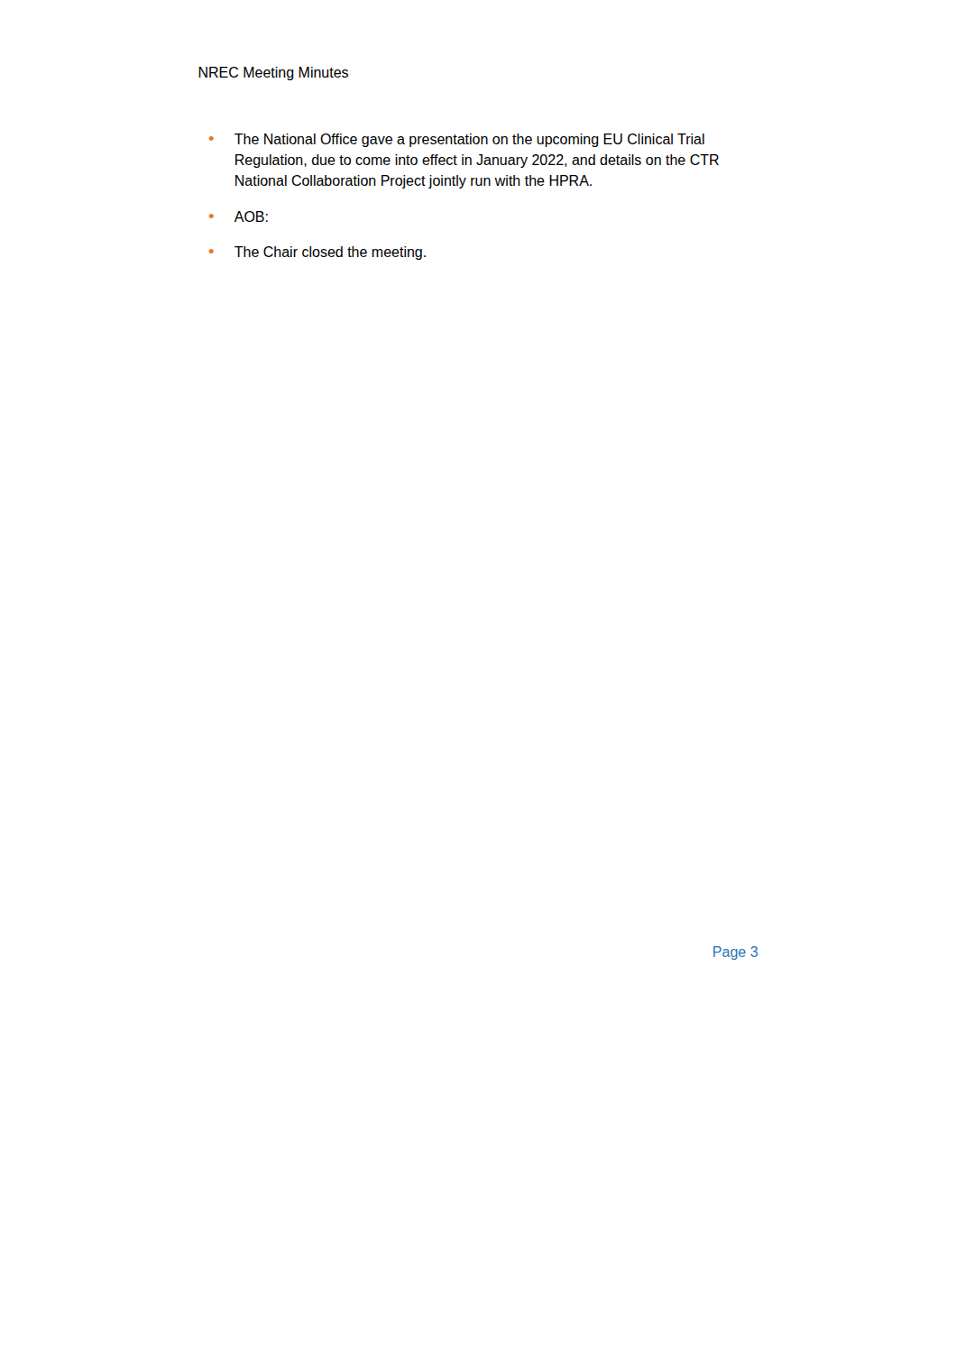NREC Meeting Minutes
The National Office gave a presentation on the upcoming EU Clinical Trial Regulation, due to come into effect in January 2022, and details on the CTR National Collaboration Project jointly run with the HPRA.
AOB:
The Chair closed the meeting.
Page 3